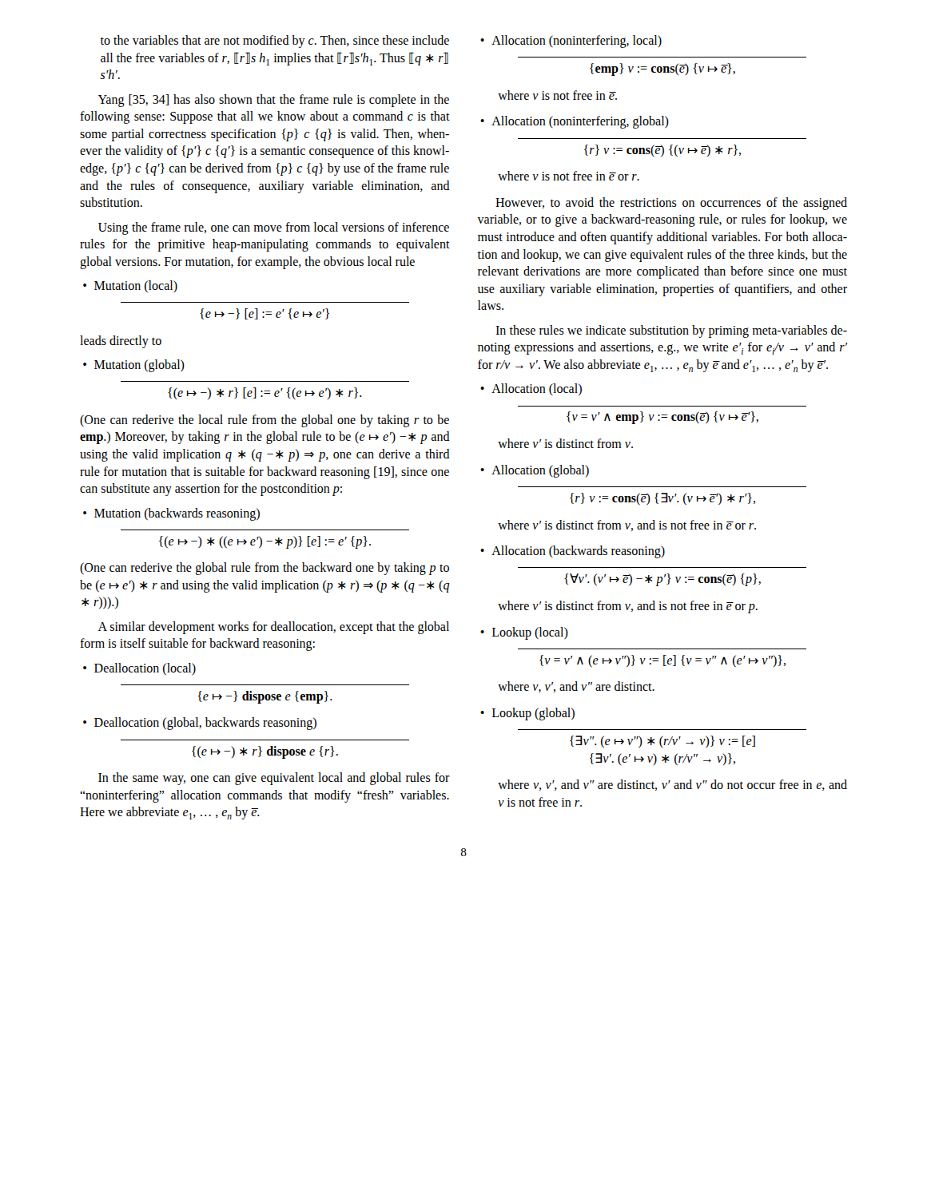to the variables that are not modified by c. Then, since these include all the free variables of r, ⟦r⟧s h1 implies that ⟦r⟧s′h1. Thus ⟦q ∗ r⟧s′h′.
Yang [35, 34] has also shown that the frame rule is complete in the following sense: Suppose that all we know about a command c is that some partial correctness specification {p} c {q} is valid. Then, whenever the validity of {p′} c {q′} is a semantic consequence of this knowledge, {p′} c {q′} can be derived from {p} c {q} by use of the frame rule and the rules of consequence, auxiliary variable elimination, and substitution.
Using the frame rule, one can move from local versions of inference rules for the primitive heap-manipulating commands to equivalent global versions. For mutation, for example, the obvious local rule
Mutation (local)
{e ↦ −} [e] := e′ {e ↦ e′}
leads directly to
Mutation (global)
{(e ↦ −) ∗ r} [e] := e′ {(e ↦ e′) ∗ r}.
(One can rederive the local rule from the global one by taking r to be emp.) Moreover, by taking r in the global rule to be (e ↦ e′) −∗ p and using the valid implication q ∗ (q −∗ p) ⇒ p, one can derive a third rule for mutation that is suitable for backward reasoning [19], since one can substitute any assertion for the postcondition p:
Mutation (backwards reasoning)
{(e ↦ −) ∗ ((e ↦ e′) −∗ p)} [e] := e′ {p}.
(One can rederive the global rule from the backward one by taking p to be (e ↦ e′) ∗ r and using the valid implication (p ∗ r) ⇒ (p ∗ (q −∗ (q ∗ r))).)
A similar development works for deallocation, except that the global form is itself suitable for backward reasoning:
Deallocation (local)
{e ↦ −} dispose e {emp}.
Deallocation (global, backwards reasoning)
{(e ↦ −) ∗ r} dispose e {r}.
In the same way, one can give equivalent local and global rules for “noninterfering” allocation commands that modify “fresh” variables. Here we abbreviate e1, … , en by e̅.
Allocation (noninterfering, local)
{emp} v := cons(e̅) {v ↦ e̅},
where v is not free in e̅.
Allocation (noninterfering, global)
{r} v := cons(e̅) {(v ↦ e̅) ∗ r},
where v is not free in e̅ or r.
However, to avoid the restrictions on occurrences of the assigned variable, or to give a backward-reasoning rule, or rules for lookup, we must introduce and often quantify additional variables. For both allocation and lookup, we can give equivalent rules of the three kinds, but the relevant derivations are more complicated than before since one must use auxiliary variable elimination, properties of quantifiers, and other laws.
In these rules we indicate substitution by priming meta-variables denoting expressions and assertions, e.g., we write e′i for ei/v → v′ and r′ for r/v → v′. We also abbreviate e1, … , en by e̅ and e′1, … , e′n by e̅′.
Allocation (local)
{v = v′ ∧ emp} v := cons(e̅) {v ↦ e̅′},
where v′ is distinct from v.
Allocation (global)
{r} v := cons(e̅) {∃v′. (v ↦ e̅′) ∗ r′},
where v′ is distinct from v, and is not free in e̅ or r.
Allocation (backwards reasoning)
{∀v′. (v′ ↦ e̅) −∗ p′} v := cons(e̅) {p},
where v′ is distinct from v, and is not free in e̅ or p.
Lookup (local)
{v = v′ ∧ (e ↦ v″)} v := [e] {v = v″ ∧ (e′ ↦ v″)},
where v, v′, and v″ are distinct.
Lookup (global)
{∃v″. (e ↦ v″) ∗ (r/v′ → v)} v := [e]
{∃v′. (e′ ↦ v) ∗ (r/v″ → v)},
where v, v′, and v″ are distinct, v′ and v″ do not occur free in e, and v is not free in r.
8